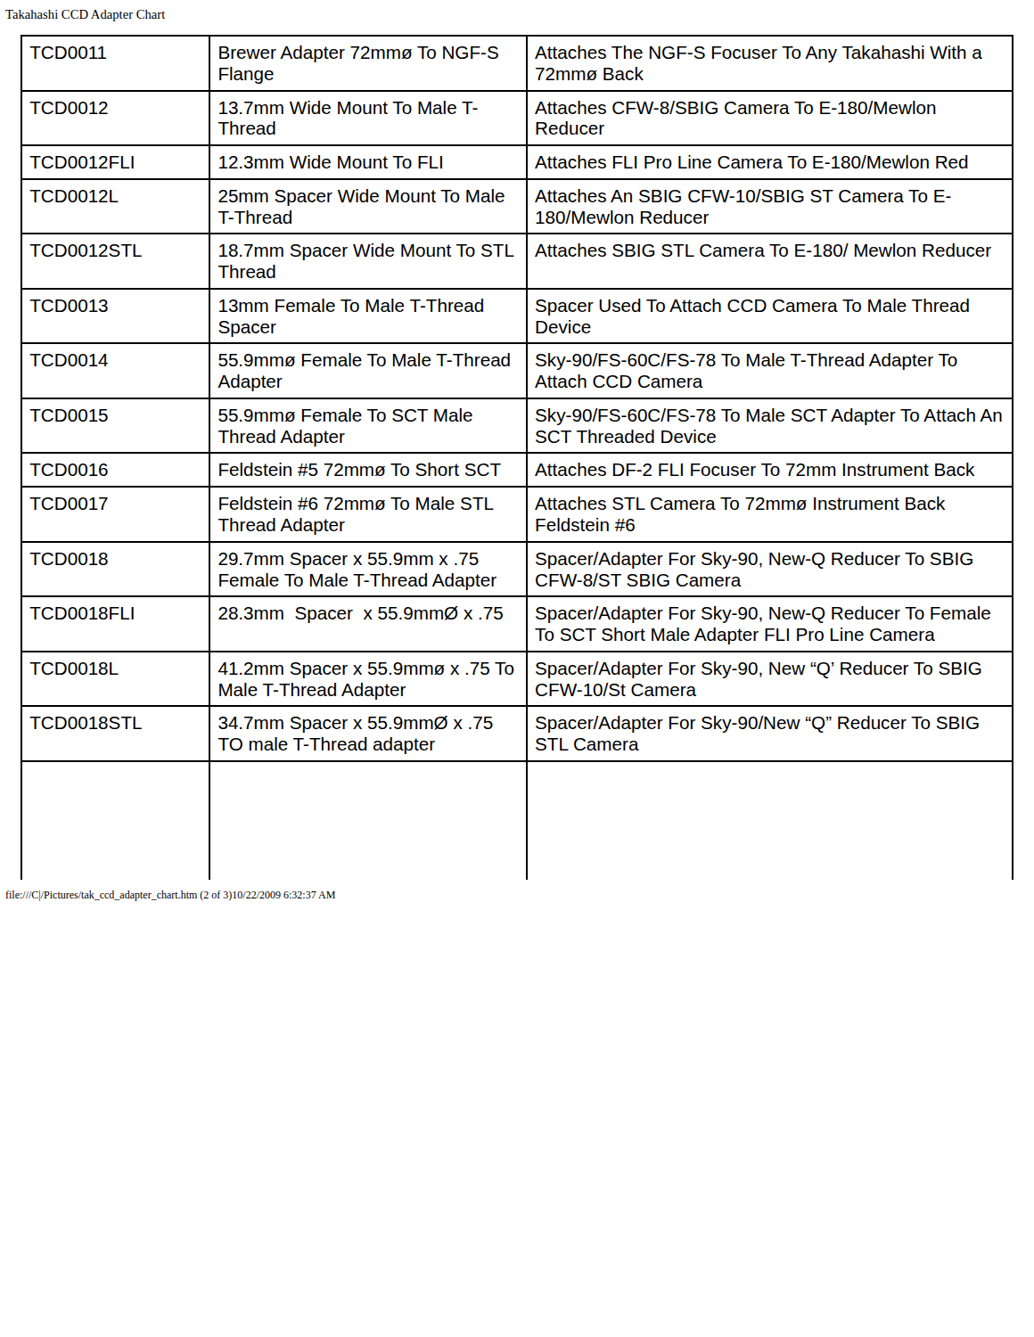Takahashi CCD Adapter Chart
| TCD0011 | Brewer Adapter 72mmø To NGF-S Flange | Attaches The NGF-S Focuser To Any Takahashi With a 72mmø Back |
| TCD0012 | 13.7mm Wide Mount To Male T-Thread | Attaches CFW-8/SBIG Camera To E-180/Mewlon Reducer |
| TCD0012FLI | 12.3mm Wide Mount To FLI | Attaches FLI Pro Line Camera To E-180/Mewlon Red |
| TCD0012L | 25mm Spacer Wide Mount To Male T-Thread | Attaches An SBIG CFW-10/SBIG ST Camera To E-180/Mewlon Reducer |
| TCD0012STL | 18.7mm Spacer Wide Mount To STL Thread | Attaches SBIG STL Camera To E-180/ Mewlon Reducer |
| TCD0013 | 13mm Female To Male T-Thread Spacer | Spacer Used To Attach CCD Camera To Male Thread Device |
| TCD0014 | 55.9mmø Female To Male T-Thread Adapter | Sky-90/FS-60C/FS-78 To Male T-Thread Adapter To Attach CCD Camera |
| TCD0015 | 55.9mmø Female To SCT Male Thread Adapter | Sky-90/FS-60C/FS-78 To Male SCT Adapter To Attach An SCT Threaded Device |
| TCD0016 | Feldstein #5 72mmø To Short SCT | Attaches DF-2 FLI Focuser To 72mm Instrument Back |
| TCD0017 | Feldstein #6 72mmø To Male STL Thread Adapter | Attaches STL Camera To 72mmø Instrument Back Feldstein #6 |
| TCD0018 | 29.7mm Spacer x 55.9mm x .75 Female To Male T-Thread Adapter | Spacer/Adapter For Sky-90, New-Q Reducer To SBIG CFW-8/ST SBIG Camera |
| TCD0018FLI | 28.3mm Spacer x 55.9mmØ x .75 | Spacer/Adapter For Sky-90, New-Q Reducer To Female To SCT Short Male Adapter FLI Pro Line Camera |
| TCD0018L | 41.2mm Spacer x 55.9mmø x .75 To Male T-Thread Adapter | Spacer/Adapter For Sky-90, New “Q’ Reducer To SBIG CFW-10/St Camera |
| TCD0018STL | 34.7mm Spacer x 55.9mmØ x .75 TO male T-Thread adapter | Spacer/Adapter For Sky-90/New “Q” Reducer To SBIG STL Camera |
file:///C|/Pictures/tak_ccd_adapter_chart.htm (2 of 3)10/22/2009 6:32:37 AM